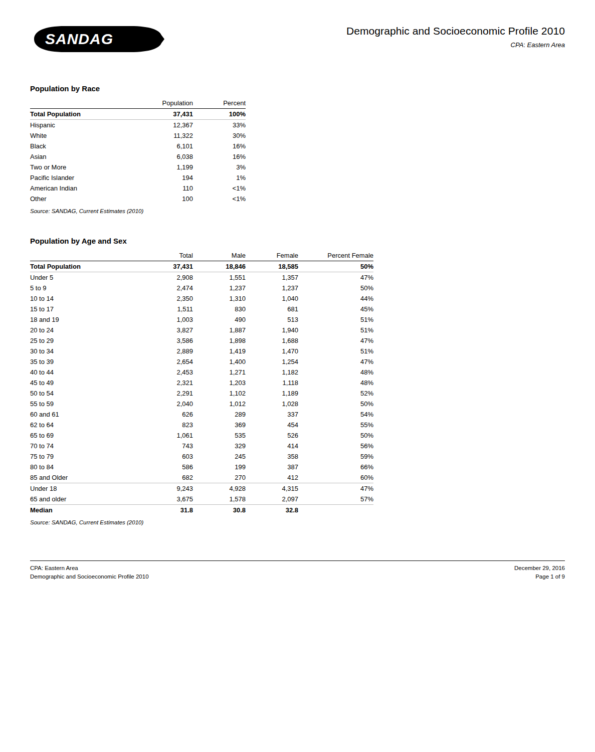SANDAG
Demographic and Socioeconomic Profile 2010
CPA: Eastern Area
Population by Race
| | Population | Percent |
| --- | --- | --- |
| Total Population | 37,431 | 100% |
| Hispanic | 12,367 | 33% |
| White | 11,322 | 30% |
| Black | 6,101 | 16% |
| Asian | 6,038 | 16% |
| Two or More | 1,199 | 3% |
| Pacific Islander | 194 | 1% |
| American Indian | 110 | <1% |
| Other | 100 | <1% |
Source: SANDAG, Current Estimates (2010)
Population by Age and Sex
| | Total | Male | Female | Percent Female |
| --- | --- | --- | --- | --- |
| Total Population | 37,431 | 18,846 | 18,585 | 50% |
| Under 5 | 2,908 | 1,551 | 1,357 | 47% |
| 5 to 9 | 2,474 | 1,237 | 1,237 | 50% |
| 10 to 14 | 2,350 | 1,310 | 1,040 | 44% |
| 15 to 17 | 1,511 | 830 | 681 | 45% |
| 18 and 19 | 1,003 | 490 | 513 | 51% |
| 20 to 24 | 3,827 | 1,887 | 1,940 | 51% |
| 25 to 29 | 3,586 | 1,898 | 1,688 | 47% |
| 30 to 34 | 2,889 | 1,419 | 1,470 | 51% |
| 35 to 39 | 2,654 | 1,400 | 1,254 | 47% |
| 40 to 44 | 2,453 | 1,271 | 1,182 | 48% |
| 45 to 49 | 2,321 | 1,203 | 1,118 | 48% |
| 50 to 54 | 2,291 | 1,102 | 1,189 | 52% |
| 55 to 59 | 2,040 | 1,012 | 1,028 | 50% |
| 60 and 61 | 626 | 289 | 337 | 54% |
| 62 to 64 | 823 | 369 | 454 | 55% |
| 65 to 69 | 1,061 | 535 | 526 | 50% |
| 70 to 74 | 743 | 329 | 414 | 56% |
| 75 to 79 | 603 | 245 | 358 | 59% |
| 80 to 84 | 586 | 199 | 387 | 66% |
| 85 and Older | 682 | 270 | 412 | 60% |
| Under 18 | 9,243 | 4,928 | 4,315 | 47% |
| 65 and older | 3,675 | 1,578 | 2,097 | 57% |
| Median | 31.8 | 30.8 | 32.8 | |
Source: SANDAG, Current Estimates (2010)
CPA: Eastern Area
Demographic and Socioeconomic Profile 2010
December 29, 2016
Page 1 of 9